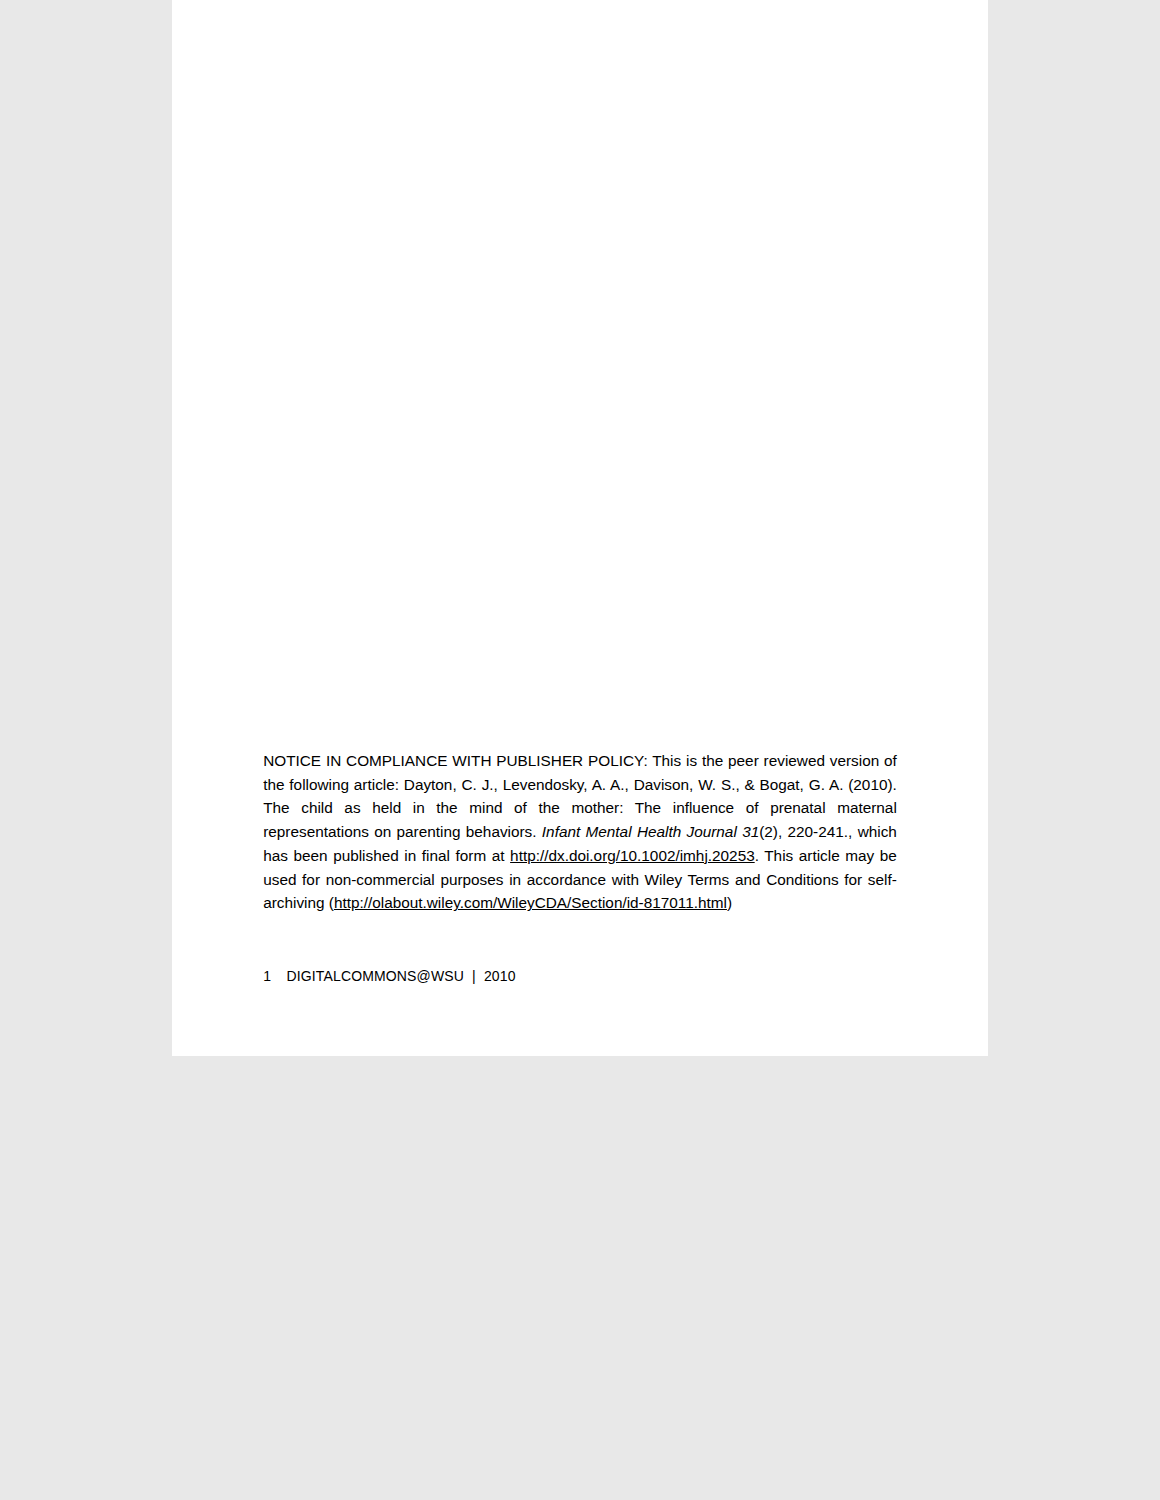NOTICE IN COMPLIANCE WITH PUBLISHER POLICY: This is the peer reviewed version of the following article: Dayton, C. J., Levendosky, A. A., Davison, W. S., & Bogat, G. A. (2010). The child as held in the mind of the mother: The influence of prenatal maternal representations on parenting behaviors. Infant Mental Health Journal 31(2), 220-241., which has been published in final form at http://dx.doi.org/10.1002/imhj.20253. This article may be used for non-commercial purposes in accordance with Wiley Terms and Conditions for self-archiving (http://olabout.wiley.com/WileyCDA/Section/id-817011.html)
1 DIGITALCOMMONS@WSU | 2010